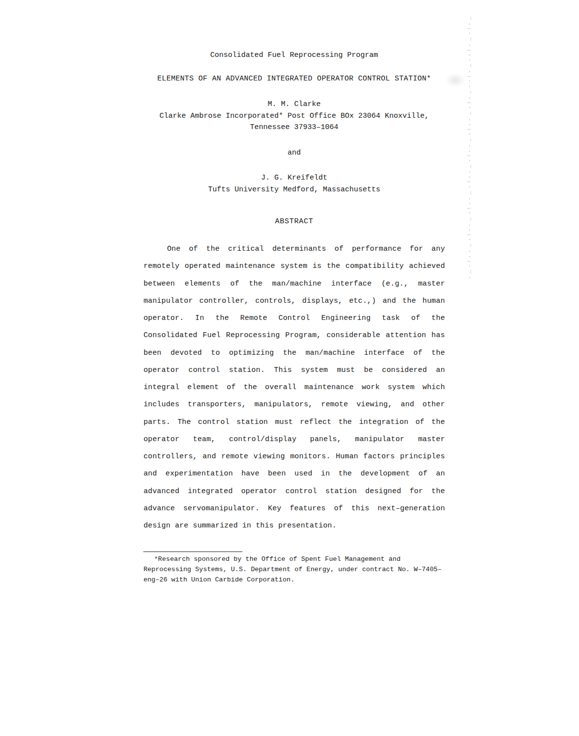Consolidated Fuel Reprocessing Program
ELEMENTS OF AN ADVANCED INTEGRATED OPERATOR CONTROL STATION*
M. M. Clarke Clarke Ambrose Incorporated* Post Office BOx 23064 Knoxville, Tennessee 37933–1064
and
J. G. Kreifeldt Tufts University Medford, Massachusetts
ABSTRACT
One of the critical determinants of performance for any remotely operated maintenance system is the compatibility achieved between elements of the man/machine interface (e.g., master manipulator controller, controls, displays, etc.,) and the human operator. In the Remote Control Engineering task of the Consolidated Fuel Reprocessing Program, considerable attention has been devoted to optimizing the man/machine interface of the operator control station. This system must be considered an integral element of the overall maintenance work system which includes transporters, manipulators, remote viewing, and other parts. The control station must reflect the integration of the operator team, control/display panels, manipulator master controllers, and remote viewing monitors. Human factors principles and experimentation have been used in the development of an advanced integrated operator control station designed for the advance servomanipulator. Key features of this next–generation design are summarized in this presentation.
*Research sponsored by the Office of Spent Fuel Management and Reprocessing Systems, U.S. Department of Energy, under contract No. W–7405–eng–26 with Union Carbide Corporation.